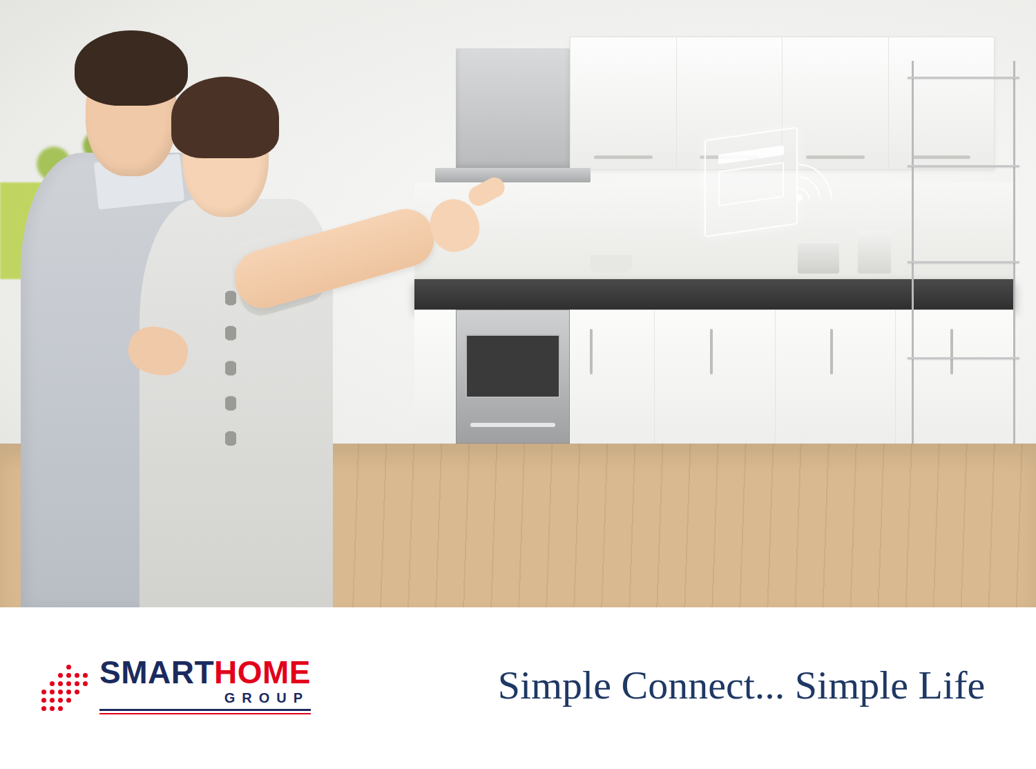SMART HOME
GROUP
Simple Connect... Simple Life